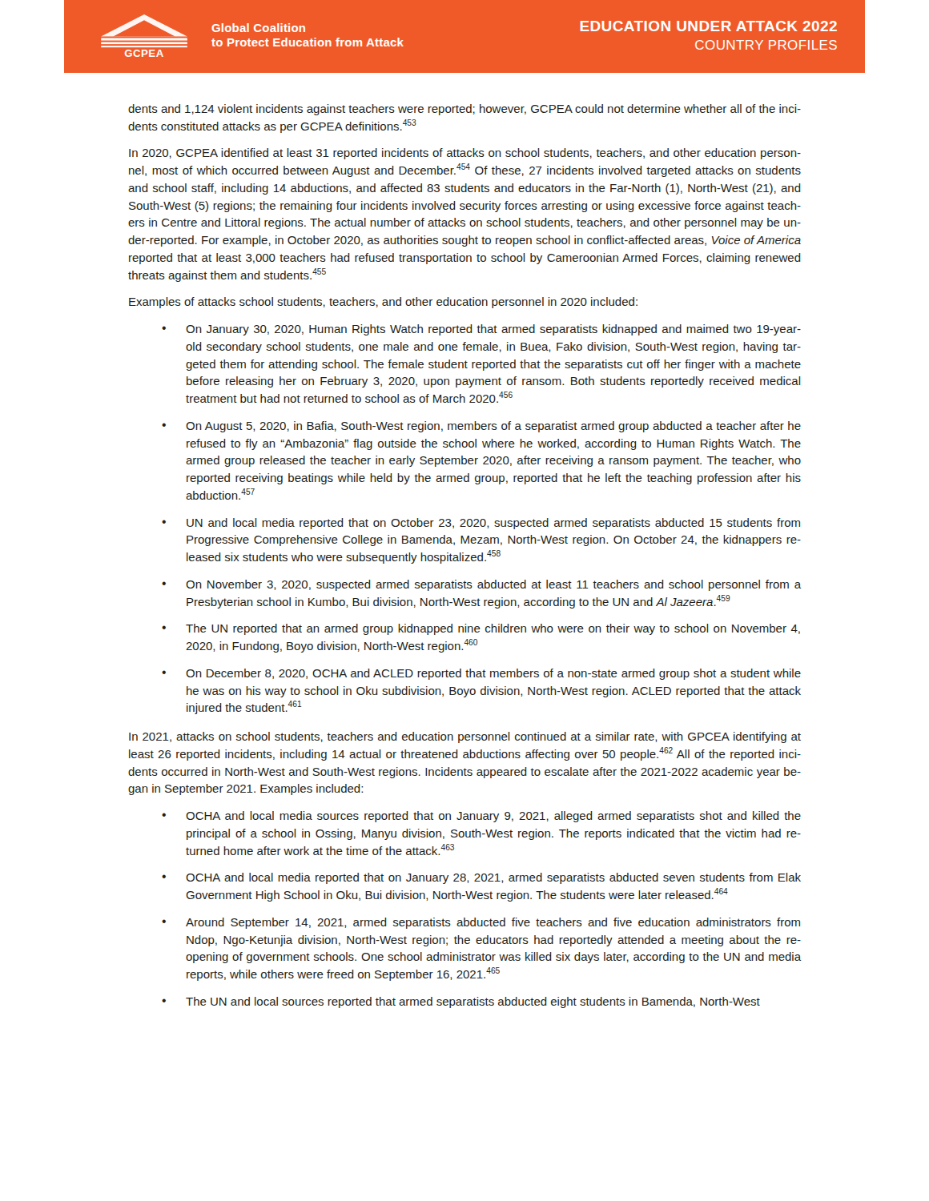GCPEA
Global Coalition
to Protect Education from Attack
EDUCATION UNDER ATTACK 2022
COUNTRY PROFILES
dents and 1,124 violent incidents against teachers were reported; however, GCPEA could not determine whether all of the incidents constituted attacks as per GCPEA definitions.453
In 2020, GCPEA identified at least 31 reported incidents of attacks on school students, teachers, and other education personnel, most of which occurred between August and December.454 Of these, 27 incidents involved targeted attacks on students and school staff, including 14 abductions, and affected 83 students and educators in the Far-North (1), North-West (21), and South-West (5) regions; the remaining four incidents involved security forces arresting or using excessive force against teachers in Centre and Littoral regions. The actual number of attacks on school students, teachers, and other personnel may be under-reported. For example, in October 2020, as authorities sought to reopen school in conflict-affected areas, Voice of America reported that at least 3,000 teachers had refused transportation to school by Cameroonian Armed Forces, claiming renewed threats against them and students.455
Examples of attacks school students, teachers, and other education personnel in 2020 included:
On January 30, 2020, Human Rights Watch reported that armed separatists kidnapped and maimed two 19-year-old secondary school students, one male and one female, in Buea, Fako division, South-West region, having targeted them for attending school. The female student reported that the separatists cut off her finger with a machete before releasing her on February 3, 2020, upon payment of ransom. Both students reportedly received medical treatment but had not returned to school as of March 2020.456
On August 5, 2020, in Bafia, South-West region, members of a separatist armed group abducted a teacher after he refused to fly an “Ambazonia” flag outside the school where he worked, according to Human Rights Watch. The armed group released the teacher in early September 2020, after receiving a ransom payment. The teacher, who reported receiving beatings while held by the armed group, reported that he left the teaching profession after his abduction.457
UN and local media reported that on October 23, 2020, suspected armed separatists abducted 15 students from Progressive Comprehensive College in Bamenda, Mezam, North-West region. On October 24, the kidnappers released six students who were subsequently hospitalized.458
On November 3, 2020, suspected armed separatists abducted at least 11 teachers and school personnel from a Presbyterian school in Kumbo, Bui division, North-West region, according to the UN and Al Jazeera.459
The UN reported that an armed group kidnapped nine children who were on their way to school on November 4, 2020, in Fundong, Boyo division, North-West region.460
On December 8, 2020, OCHA and ACLED reported that members of a non-state armed group shot a student while he was on his way to school in Oku subdivision, Boyo division, North-West region. ACLED reported that the attack injured the student.461
In 2021, attacks on school students, teachers and education personnel continued at a similar rate, with GPCEA identifying at least 26 reported incidents, including 14 actual or threatened abductions affecting over 50 people.462 All of the reported incidents occurred in North-West and South-West regions. Incidents appeared to escalate after the 2021-2022 academic year began in September 2021. Examples included:
OCHA and local media sources reported that on January 9, 2021, alleged armed separatists shot and killed the principal of a school in Ossing, Manyu division, South-West region. The reports indicated that the victim had returned home after work at the time of the attack.463
OCHA and local media reported that on January 28, 2021, armed separatists abducted seven students from Elak Government High School in Oku, Bui division, North-West region. The students were later released.464
Around September 14, 2021, armed separatists abducted five teachers and five education administrators from Ndop, Ngo-Ketunjia division, North-West region; the educators had reportedly attended a meeting about the reopening of government schools. One school administrator was killed six days later, according to the UN and media reports, while others were freed on September 16, 2021.465
The UN and local sources reported that armed separatists abducted eight students in Bamenda, North-West